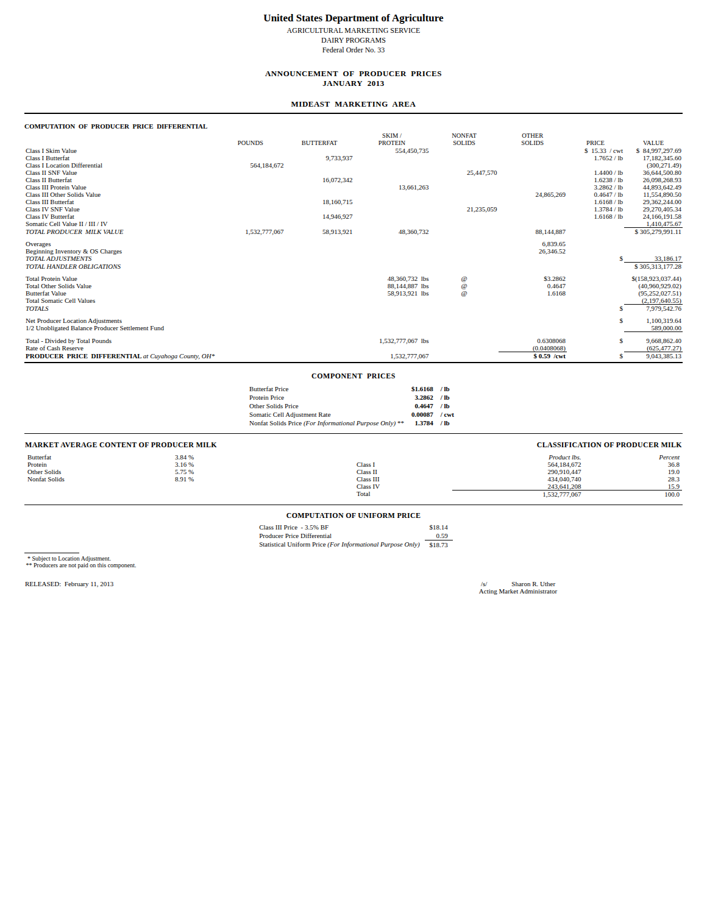United States Department of Agriculture
AGRICULTURAL MARKETING SERVICE
DAIRY PROGRAMS
Federal Order No. 33
ANNOUNCEMENT OF PRODUCER PRICES
JANUARY 2013
MIDEAST MARKETING AREA
COMPUTATION OF PRODUCER PRICE DIFFERENTIAL
| | | | SKIM / | NONFAT | OTHER | | |
| | POUNDS | BUTTERFAT | PROTEIN | SOLIDS | SOLIDS | PRICE | VALUE |
| Class I Skim Value | | | 554,450,735 | | | $ 15.33 / cwt | $ 84,997,297.69 |
| Class I Butterfat | | 9,733,937 | | | | 1.7652 / lb | 17,182,345.60 |
| Class I Location Differential | 564,184,672 | | | | | | (300,271.49) |
| Class II SNF Value | | | | 25,447,570 | | 1.4400 / lb | 36,644,500.80 |
| Class II Butterfat | | 16,072,342 | | | | 1.6238 / lb | 26,098,268.93 |
| Class III Protein Value | | | 13,661,263 | | | 3.2862 / lb | 44,893,642.49 |
| Class III Other Solids Value | | | | | 24,865,269 | 0.4647 / lb | 11,554,890.50 |
| Class III Butterfat | | 18,160,715 | | | | 1.6168 / lb | 29,362,244.00 |
| Class IV SNF Value | | | | 21,235,059 | | 1.3784 / lb | 29,270,405.34 |
| Class IV Butterfat | | 14,946,927 | | | | 1.6168 / lb | 24,166,191.58 |
| Somatic Cell Value II / III / IV | | | | | | | 1,410,475.67 |
| TOTAL PRODUCER MILK VALUE | 1,532,777,067 | 58,913,921 | 48,360,732 | | 88,144,887 | | $ 305,279,991.11 |
| Overages | | | | | 6,839.65 | | |
| Beginning Inventory & OS Charges | | | | | 26,346.52 | | |
| TOTAL ADJUSTMENTS | | | | | | $ | 33,186.17 |
| TOTAL HANDLER OBLIGATIONS | | | | | | | $ 305,313,177.28 |
| Total Protein Value | | | 48,360,732 lbs | @ | $3.2862 | | $(158,923,037.44) |
| Total Other Solids Value | | | 88,144,887 lbs | @ | 0.4647 | | (40,960,929.02) |
| Butterfat Value | | | 58,913,921 lbs | @ | 1.6168 | | (95,252,027.51) |
| Total Somatic Cell Values | | | | | | | (2,197,640.55) |
| TOTALS | | | | | | $ | 7,979,542.76 |
| Net Producer Location Adjustments | | | | | | $ | 1,100,319.64 |
| 1/2 Unobligated Balance Producer Settlement Fund | | | | | | | 589,000.00 |
| Total - Divided by Total Pounds | | | 1,532,777,067 lbs | | 0.6308068 | $ | 9,668,862.40 |
| Rate of Cash Reserve | | | | | (0.0408068) | | (625,477.27) |
| PRODUCER PRICE DIFFERENTIAL at Cuyahoga County, OH* | | | 1,532,777,067 | | $ 0.59 /cwt | $ | 9,043,385.13 |
COMPONENT PRICES
| Butterfat Price | $1.6168 | / lb |
| Protein Price | 3.2862 | / lb |
| Other Solids Price | 0.4647 | / lb |
| Somatic Cell Adjustment Rate | 0.00087 | / cwt |
| Nonfat Solids Price (For Informational Purpose Only) ** | 1.3784 | / lb |
| MARKET AVERAGE CONTENT OF PRODUCER MILK / Butterfat / 3.84 % / / Protein / 3.16 % / / Other Solids / 5.75 % / / Nonfat Solids / 8.91 % / | CLASSIFICATION OF PRODUCER MILK / / Product lbs. / Percent / / Class I / 564,184,672 / 36.8 / / Class II / 290,910,447 / 19.0 / / Class III / 434,040,740 / 28.3 / / Class IV / 243,641,208 / 15.9 / / Total / 1,532,777,067 / 100.0 / |
COMPUTATION OF UNIFORM PRICE
| Class III Price - 3.5% BF | $18.14 |
| Producer Price Differential | 0.59 |
| Statistical Uniform Price (For Informational Purpose Only) | $18.73 |
* Subject to Location Adjustment.
** Producers are not paid on this component.
| RELEASED: February 11, 2013 | /s/ Sharon R. Uther Acting Market Administrator |